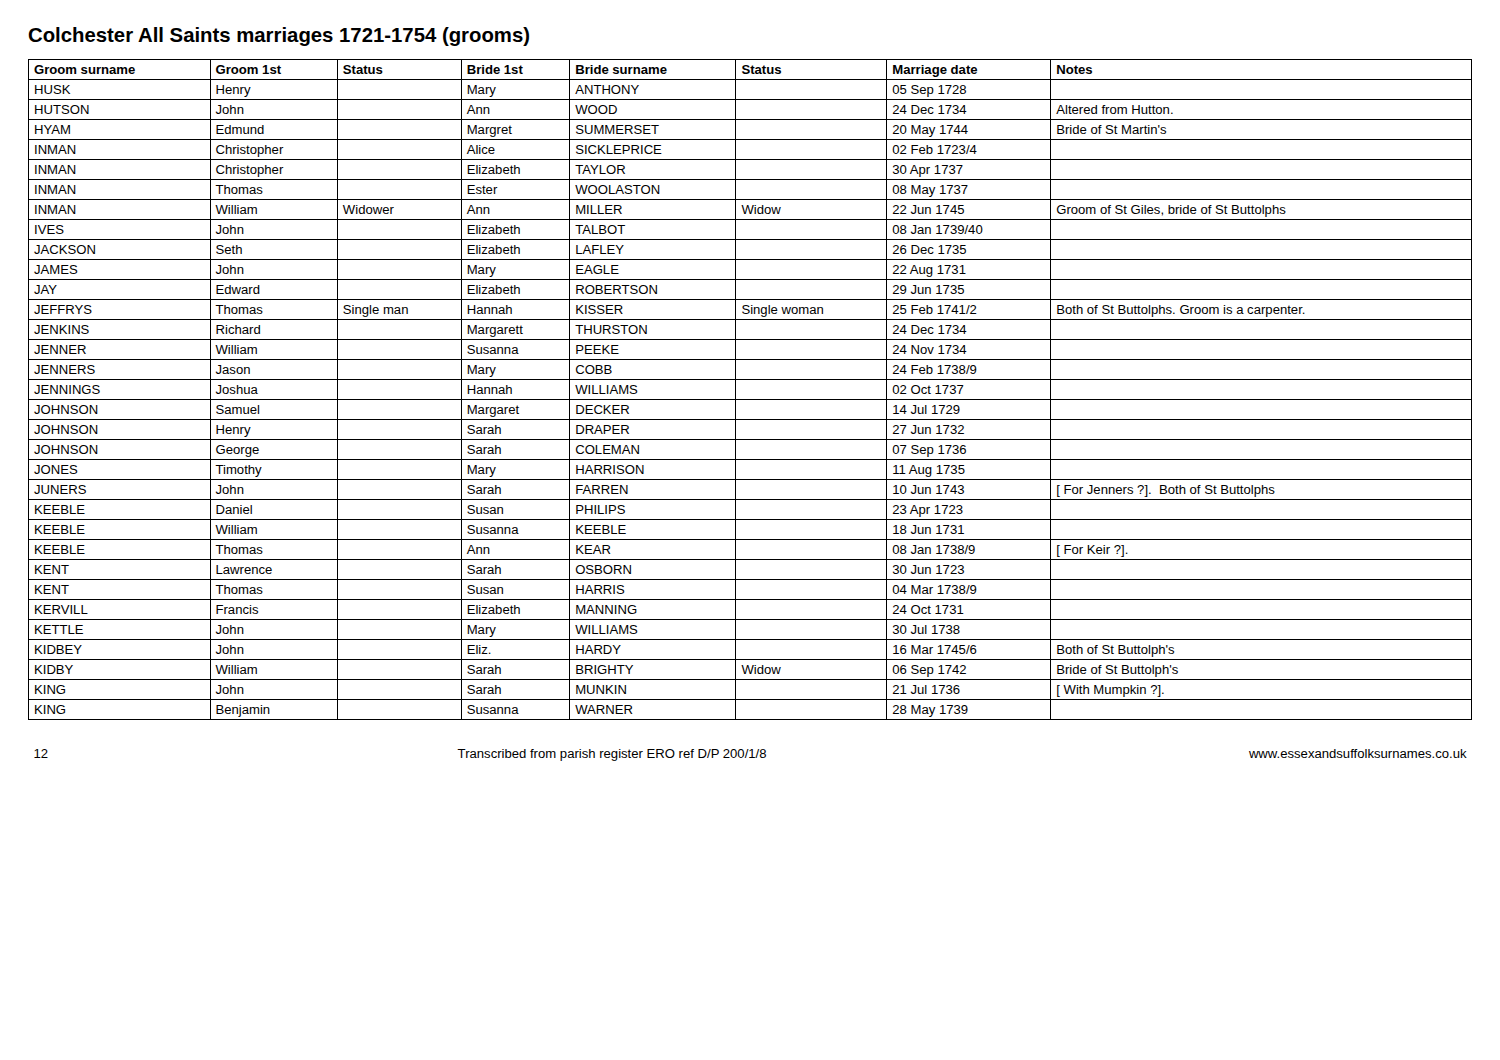Colchester All Saints marriages 1721-1754 (grooms)
| Groom surname | Groom 1st | Status | Bride 1st | Bride surname | Status | Marriage date | Notes |
| --- | --- | --- | --- | --- | --- | --- | --- |
| HUSK | Henry | | Mary | ANTHONY | | 05 Sep 1728 | |
| HUTSON | John | | Ann | WOOD | | 24 Dec 1734 | Altered from Hutton. |
| HYAM | Edmund | | Margret | SUMMERSET | | 20 May 1744 | Bride of St Martin's |
| INMAN | Christopher | | Alice | SICKLEPRICE | | 02 Feb 1723/4 | |
| INMAN | Christopher | | Elizabeth | TAYLOR | | 30 Apr 1737 | |
| INMAN | Thomas | | Ester | WOOLASTON | | 08 May 1737 | |
| INMAN | William | Widower | Ann | MILLER | Widow | 22 Jun 1745 | Groom of St Giles, bride of St Buttolphs |
| IVES | John | | Elizabeth | TALBOT | | 08 Jan 1739/40 | |
| JACKSON | Seth | | Elizabeth | LAFLEY | | 26 Dec 1735 | |
| JAMES | John | | Mary | EAGLE | | 22 Aug 1731 | |
| JAY | Edward | | Elizabeth | ROBERTSON | | 29 Jun 1735 | |
| JEFFRYS | Thomas | Single man | Hannah | KISSER | Single woman | 25 Feb 1741/2 | Both of St Buttolphs. Groom is a carpenter. |
| JENKINS | Richard | | Margarett | THURSTON | | 24 Dec 1734 | |
| JENNER | William | | Susanna | PEEKE | | 24 Nov 1734 | |
| JENNERS | Jason | | Mary | COBB | | 24 Feb 1738/9 | |
| JENNINGS | Joshua | | Hannah | WILLIAMS | | 02 Oct 1737 | |
| JOHNSON | Samuel | | Margaret | DECKER | | 14 Jul 1729 | |
| JOHNSON | Henry | | Sarah | DRAPER | | 27 Jun 1732 | |
| JOHNSON | George | | Sarah | COLEMAN | | 07 Sep 1736 | |
| JONES | Timothy | | Mary | HARRISON | | 11 Aug 1735 | |
| JUNERS | John | | Sarah | FARREN | | 10 Jun 1743 | [ For Jenners ?]. Both of St Buttolphs |
| KEEBLE | Daniel | | Susan | PHILIPS | | 23 Apr 1723 | |
| KEEBLE | William | | Susanna | KEEBLE | | 18 Jun 1731 | |
| KEEBLE | Thomas | | Ann | KEAR | | 08 Jan 1738/9 | [ For Keir ?]. |
| KENT | Lawrence | | Sarah | OSBORN | | 30 Jun 1723 | |
| KENT | Thomas | | Susan | HARRIS | | 04 Mar 1738/9 | |
| KERVILL | Francis | | Elizabeth | MANNING | | 24 Oct 1731 | |
| KETTLE | John | | Mary | WILLIAMS | | 30 Jul 1738 | |
| KIDBEY | John | | Eliz. | HARDY | | 16 Mar 1745/6 | Both of St Buttolph's |
| KIDBY | William | | Sarah | BRIGHTY | Widow | 06 Sep 1742 | Bride of St Buttolph's |
| KING | John | | Sarah | MUNKIN | | 21 Jul 1736 | [ With Mumpkin ?]. |
| KING | Benjamin | | Susanna | WARNER | | 28 May 1739 | |
| 12 | Transcribed from parish register ERO ref D/P 200/1/8 | www.essexandsuffolksurnames.co.uk |